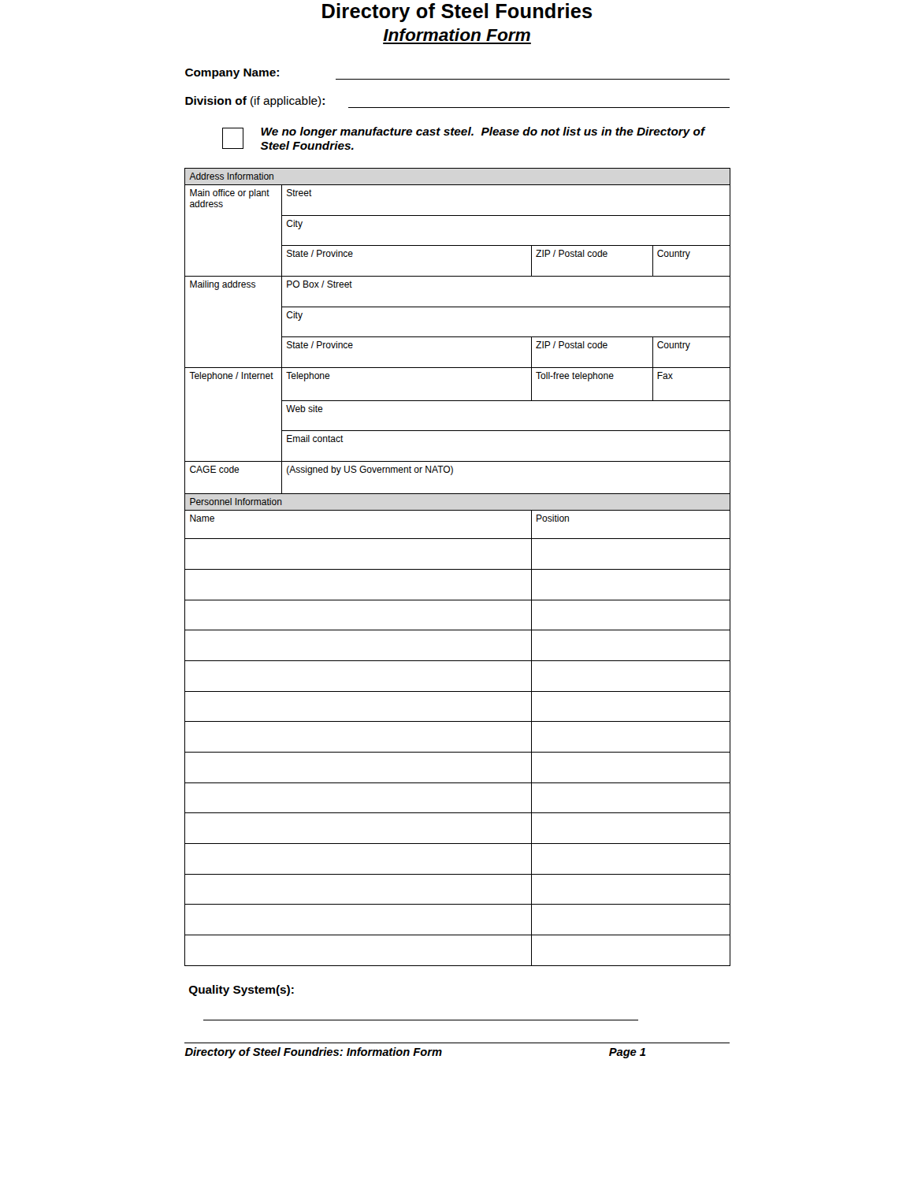Directory of Steel Foundries
Information Form
Company Name:
Division of (if applicable):
We no longer manufacture cast steel. Please do not list us in the Directory of Steel Foundries.
| Address Information |
| Main office or plant address | Street |
| City |
| State / Province | ZIP / Postal code | Country |
| Mailing address | PO Box / Street |
| City |
| State / Province | ZIP / Postal code | Country |
| Telephone / Internet | Telephone | Toll-free telephone | Fax |
| Web site |
| Email contact |
| CAGE code | (Assigned by US Government or NATO) |
| Personnel Information |
| Name | Position |
Quality System(s):
Directory of Steel Foundries: Information Form Page 1